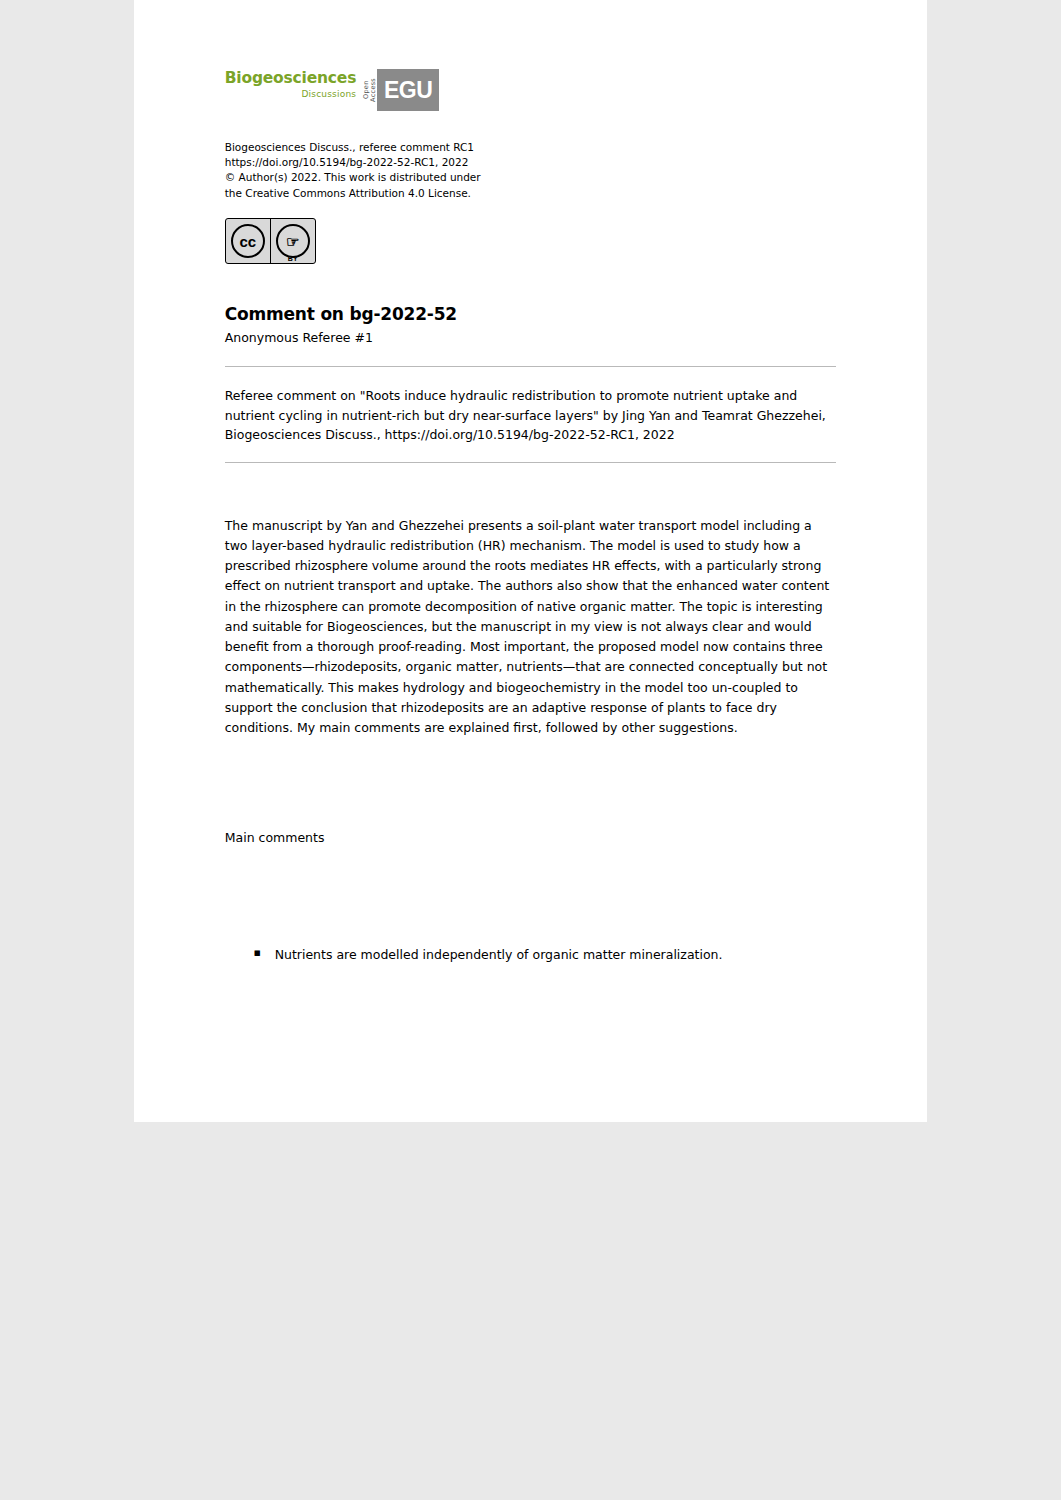Biogeosciences
Discussions
Open Access
EGU
Biogeosciences Discuss., referee comment RC1
https://doi.org/10.5194/bg-2022-52-RC1, 2022
© Author(s) 2022. This work is distributed under
the Creative Commons Attribution 4.0 License.
cc
☞
BY
Comment on bg-2022-52
Anonymous Referee #1
Referee comment on "Roots induce hydraulic redistribution to promote nutrient uptake and nutrient cycling in nutrient-rich but dry near-surface layers" by Jing Yan and Teamrat Ghezzehei, Biogeosciences Discuss., https://doi.org/10.5194/bg-2022-52-RC1, 2022
The manuscript by Yan and Ghezzehei presents a soil-plant water transport model including a two layer-based hydraulic redistribution (HR) mechanism. The model is used to study how a prescribed rhizosphere volume around the roots mediates HR effects, with a particularly strong effect on nutrient transport and uptake. The authors also show that the enhanced water content in the rhizosphere can promote decomposition of native organic matter. The topic is interesting and suitable for Biogeosciences, but the manuscript in my view is not always clear and would benefit from a thorough proof-reading. Most important, the proposed model now contains three components—rhizodeposits, organic matter, nutrients—that are connected conceptually but not mathematically. This makes hydrology and biogeochemistry in the model too un-coupled to support the conclusion that rhizodeposits are an adaptive response of plants to face dry conditions. My main comments are explained first, followed by other suggestions.
Main comments
Nutrients are modelled independently of organic matter mineralization.